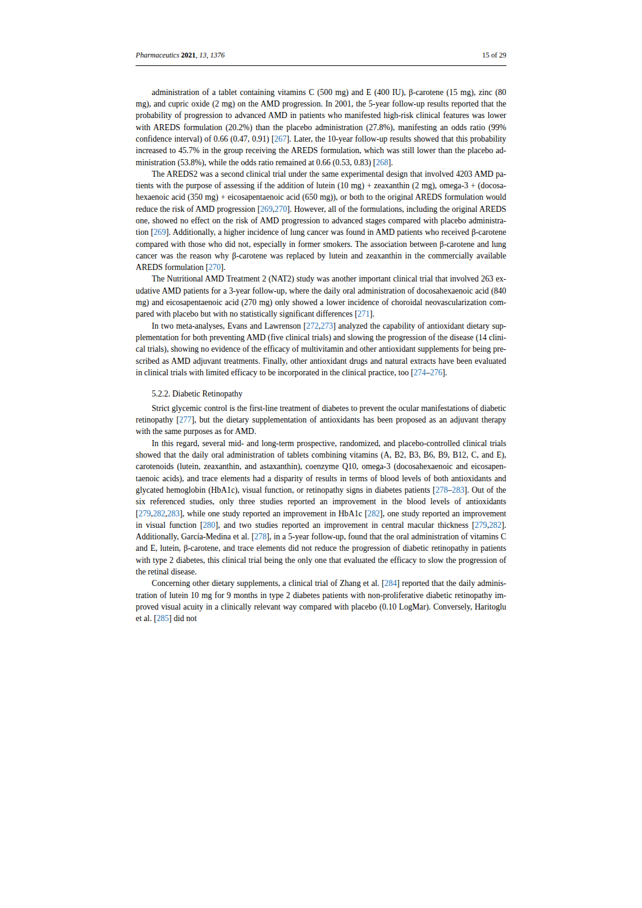Pharmaceutics 2021, 13, 1376
15 of 29
administration of a tablet containing vitamins C (500 mg) and E (400 IU), β-carotene (15 mg), zinc (80 mg), and cupric oxide (2 mg) on the AMD progression. In 2001, the 5-year follow-up results reported that the probability of progression to advanced AMD in patients who manifested high-risk clinical features was lower with AREDS formulation (20.2%) than the placebo administration (27.8%), manifesting an odds ratio (99% confidence interval) of 0.66 (0.47, 0.91) [267]. Later, the 10-year follow-up results showed that this probability increased to 45.7% in the group receiving the AREDS formulation, which was still lower than the placebo administration (53.8%), while the odds ratio remained at 0.66 (0.53, 0.83) [268].
The AREDS2 was a second clinical trial under the same experimental design that involved 4203 AMD patients with the purpose of assessing if the addition of lutein (10 mg) + zeaxanthin (2 mg), omega-3 + (docosahexaenoic acid (350 mg) + eicosapentaenoic acid (650 mg)), or both to the original AREDS formulation would reduce the risk of AMD progression [269,270]. However, all of the formulations, including the original AREDS one, showed no effect on the risk of AMD progression to advanced stages compared with placebo administration [269]. Additionally, a higher incidence of lung cancer was found in AMD patients who received β-carotene compared with those who did not, especially in former smokers. The association between β-carotene and lung cancer was the reason why β-carotene was replaced by lutein and zeaxanthin in the commercially available AREDS formulation [270].
The Nutritional AMD Treatment 2 (NAT2) study was another important clinical trial that involved 263 exudative AMD patients for a 3-year follow-up, where the daily oral administration of docosahexaenoic acid (840 mg) and eicosapentaenoic acid (270 mg) only showed a lower incidence of choroidal neovascularization compared with placebo but with no statistically significant differences [271].
In two meta-analyses, Evans and Lawrenson [272,273] analyzed the capability of antioxidant dietary supplementation for both preventing AMD (five clinical trials) and slowing the progression of the disease (14 clinical trials), showing no evidence of the efficacy of multivitamin and other antioxidant supplements for being prescribed as AMD adjuvant treatments. Finally, other antioxidant drugs and natural extracts have been evaluated in clinical trials with limited efficacy to be incorporated in the clinical practice, too [274–276].
5.2.2. Diabetic Retinopathy
Strict glycemic control is the first-line treatment of diabetes to prevent the ocular manifestations of diabetic retinopathy [277], but the dietary supplementation of antioxidants has been proposed as an adjuvant therapy with the same purposes as for AMD.
In this regard, several mid- and long-term prospective, randomized, and placebo-controlled clinical trials showed that the daily oral administration of tablets combining vitamins (A, B2, B3, B6, B9, B12, C, and E), carotenoids (lutein, zeaxanthin, and astaxanthin), coenzyme Q10, omega-3 (docosahexaenoic and eicosapentaenoic acids), and trace elements had a disparity of results in terms of blood levels of both antioxidants and glycated hemoglobin (HbA1c), visual function, or retinopathy signs in diabetes patients [278–283]. Out of the six referenced studies, only three studies reported an improvement in the blood levels of antioxidants [279,282,283], while one study reported an improvement in HbA1c [282], one study reported an improvement in visual function [280], and two studies reported an improvement in central macular thickness [279,282]. Additionally, García-Medina et al. [278], in a 5-year follow-up, found that the oral administration of vitamins C and E, lutein, β-carotene, and trace elements did not reduce the progression of diabetic retinopathy in patients with type 2 diabetes, this clinical trial being the only one that evaluated the efficacy to slow the progression of the retinal disease.
Concerning other dietary supplements, a clinical trial of Zhang et al. [284] reported that the daily administration of lutein 10 mg for 9 months in type 2 diabetes patients with non-proliferative diabetic retinopathy improved visual acuity in a clinically relevant way compared with placebo (0.10 LogMar). Conversely, Haritoglu et al. [285] did not